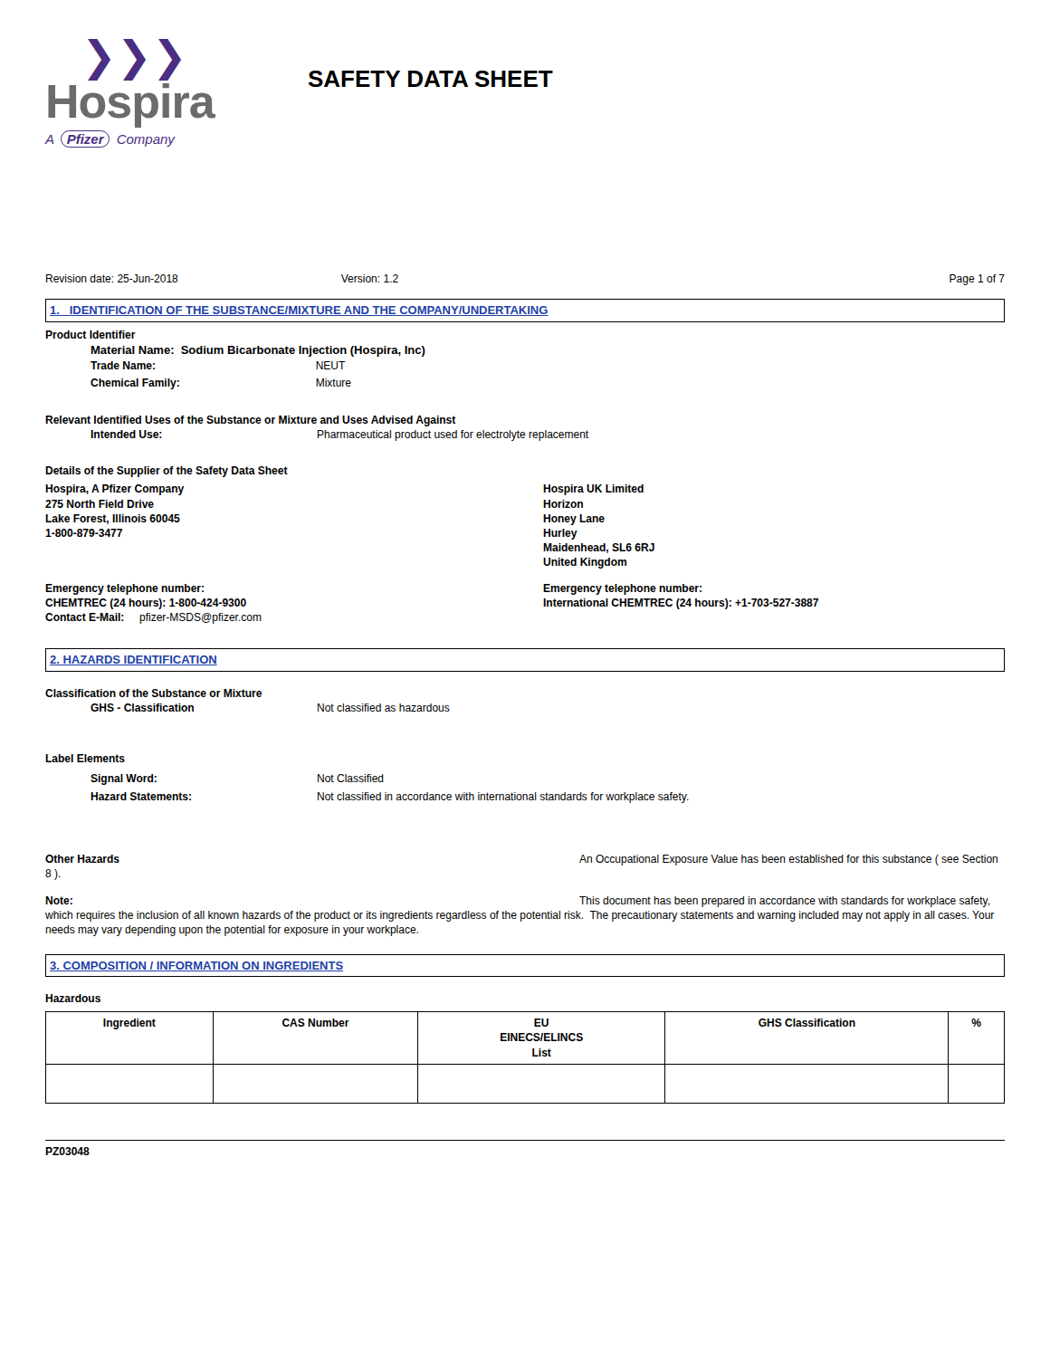❯❯❯
Hospira
A Pfizer Company
SAFETY DATA SHEET
Revision date: 25-Jun-2018 Version: 1.2 Page 1 of 7
1. IDENTIFICATION OF THE SUBSTANCE/MIXTURE AND THE COMPANY/UNDERTAKING
Product Identifier
Material Name: Sodium Bicarbonate Injection (Hospira, Inc)
| Trade Name: | NEUT |
| Chemical Family: | Mixture |
Relevant Identified Uses of the Substance or Mixture and Uses Advised Against
Intended Use: Pharmaceutical product used for electrolyte replacement
Details of the Supplier of the Safety Data Sheet
| Hospira, A Pfizer Company 275 North Field Drive Lake Forest, Illinois 60045 1-800-879-3477 | Hospira UK Limited Horizon Honey Lane Hurley Maidenhead, SL6 6RJ United Kingdom |
| Emergency telephone number: CHEMTREC (24 hours): 1-800-424-9300 Contact E-Mail: pfizer-MSDS@pfizer.com | Emergency telephone number: International CHEMTREC (24 hours): +1-703-527-3887 |
2. HAZARDS IDENTIFICATION
Classification of the Substance or Mixture
GHS - Classification Not classified as hazardous
Label Elements
| Signal Word: | Not Classified |
| Hazard Statements: | Not classified in accordance with international standards for workplace safety. |
Other Hazards An Occupational Exposure Value has been established for this substance ( see Section 8 ).
Note: This document has been prepared in accordance with standards for workplace safety, which requires the inclusion of all known hazards of the product or its ingredients regardless of the potential risk. The precautionary statements and warning included may not apply in all cases. Your needs may vary depending upon the potential for exposure in your workplace.
3. COMPOSITION / INFORMATION ON INGREDIENTS
Hazardous
| Ingredient | CAS Number | EU EINECS/ELINCS List | GHS Classification | % |
| --- | --- | --- | --- | --- |
PZ03048